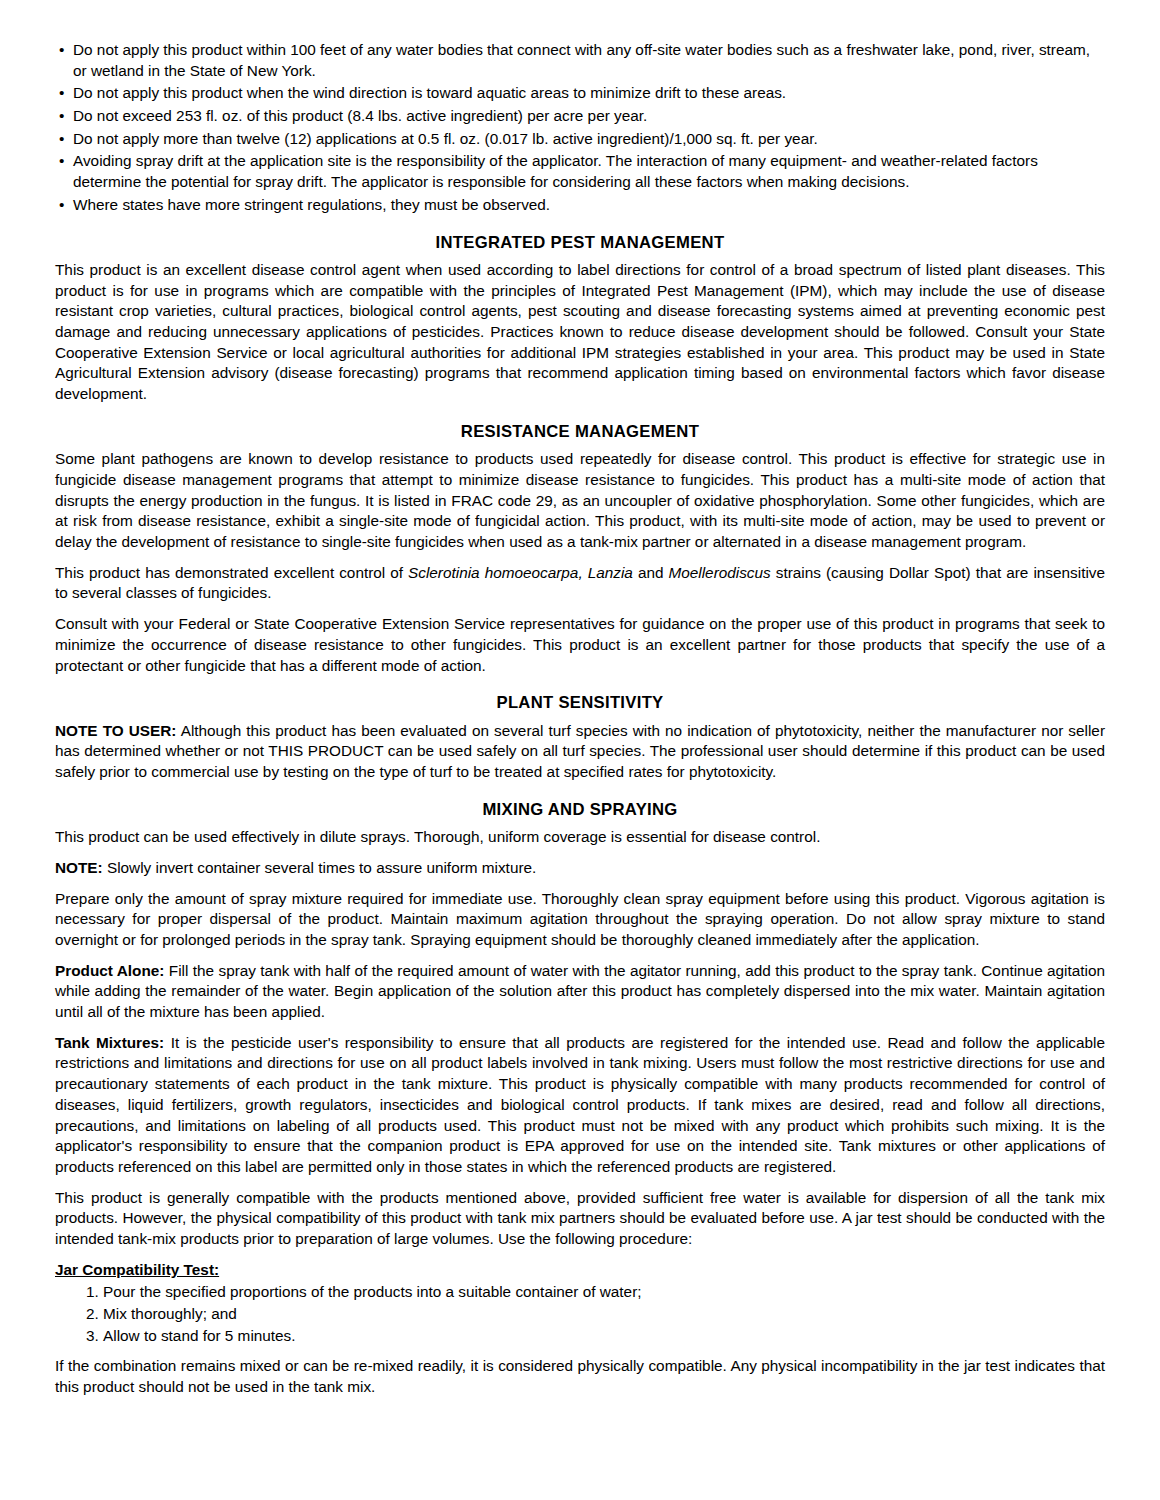Do not apply this product within 100 feet of any water bodies that connect with any off-site water bodies such as a freshwater lake, pond, river, stream, or wetland in the State of New York.
Do not apply this product when the wind direction is toward aquatic areas to minimize drift to these areas.
Do not exceed 253 fl. oz. of this product (8.4 lbs. active ingredient) per acre per year.
Do not apply more than twelve (12) applications at 0.5 fl. oz. (0.017 lb. active ingredient)/1,000 sq. ft. per year.
Avoiding spray drift at the application site is the responsibility of the applicator. The interaction of many equipment- and weather-related factors determine the potential for spray drift. The applicator is responsible for considering all these factors when making decisions.
Where states have more stringent regulations, they must be observed.
INTEGRATED PEST MANAGEMENT
This product is an excellent disease control agent when used according to label directions for control of a broad spectrum of listed plant diseases. This product is for use in programs which are compatible with the principles of Integrated Pest Management (IPM), which may include the use of disease resistant crop varieties, cultural practices, biological control agents, pest scouting and disease forecasting systems aimed at preventing economic pest damage and reducing unnecessary applications of pesticides. Practices known to reduce disease development should be followed. Consult your State Cooperative Extension Service or local agricultural authorities for additional IPM strategies established in your area. This product may be used in State Agricultural Extension advisory (disease forecasting) programs that recommend application timing based on environmental factors which favor disease development.
RESISTANCE MANAGEMENT
Some plant pathogens are known to develop resistance to products used repeatedly for disease control. This product is effective for strategic use in fungicide disease management programs that attempt to minimize disease resistance to fungicides. This product has a multi-site mode of action that disrupts the energy production in the fungus. It is listed in FRAC code 29, as an uncoupler of oxidative phosphorylation. Some other fungicides, which are at risk from disease resistance, exhibit a single-site mode of fungicidal action. This product, with its multi-site mode of action, may be used to prevent or delay the development of resistance to single-site fungicides when used as a tank-mix partner or alternated in a disease management program.
This product has demonstrated excellent control of Sclerotinia homoeocarpa, Lanzia and Moellerodiscus strains (causing Dollar Spot) that are insensitive to several classes of fungicides.
Consult with your Federal or State Cooperative Extension Service representatives for guidance on the proper use of this product in programs that seek to minimize the occurrence of disease resistance to other fungicides. This product is an excellent partner for those products that specify the use of a protectant or other fungicide that has a different mode of action.
PLANT SENSITIVITY
NOTE TO USER: Although this product has been evaluated on several turf species with no indication of phytotoxicity, neither the manufacturer nor seller has determined whether or not THIS PRODUCT can be used safely on all turf species. The professional user should determine if this product can be used safely prior to commercial use by testing on the type of turf to be treated at specified rates for phytotoxicity.
MIXING AND SPRAYING
This product can be used effectively in dilute sprays. Thorough, uniform coverage is essential for disease control.
NOTE: Slowly invert container several times to assure uniform mixture.
Prepare only the amount of spray mixture required for immediate use. Thoroughly clean spray equipment before using this product. Vigorous agitation is necessary for proper dispersal of the product. Maintain maximum agitation throughout the spraying operation. Do not allow spray mixture to stand overnight or for prolonged periods in the spray tank. Spraying equipment should be thoroughly cleaned immediately after the application.
Product Alone: Fill the spray tank with half of the required amount of water with the agitator running, add this product to the spray tank. Continue agitation while adding the remainder of the water. Begin application of the solution after this product has completely dispersed into the mix water. Maintain agitation until all of the mixture has been applied.
Tank Mixtures: It is the pesticide user's responsibility to ensure that all products are registered for the intended use. Read and follow the applicable restrictions and limitations and directions for use on all product labels involved in tank mixing. Users must follow the most restrictive directions for use and precautionary statements of each product in the tank mixture. This product is physically compatible with many products recommended for control of diseases, liquid fertilizers, growth regulators, insecticides and biological control products. If tank mixes are desired, read and follow all directions, precautions, and limitations on labeling of all products used. This product must not be mixed with any product which prohibits such mixing. It is the applicator's responsibility to ensure that the companion product is EPA approved for use on the intended site. Tank mixtures or other applications of products referenced on this label are permitted only in those states in which the referenced products are registered.
This product is generally compatible with the products mentioned above, provided sufficient free water is available for dispersion of all the tank mix products. However, the physical compatibility of this product with tank mix partners should be evaluated before use. A jar test should be conducted with the intended tank-mix products prior to preparation of large volumes. Use the following procedure:
Jar Compatibility Test:
Pour the specified proportions of the products into a suitable container of water;
Mix thoroughly; and
Allow to stand for 5 minutes.
If the combination remains mixed or can be re-mixed readily, it is considered physically compatible. Any physical incompatibility in the jar test indicates that this product should not be used in the tank mix.